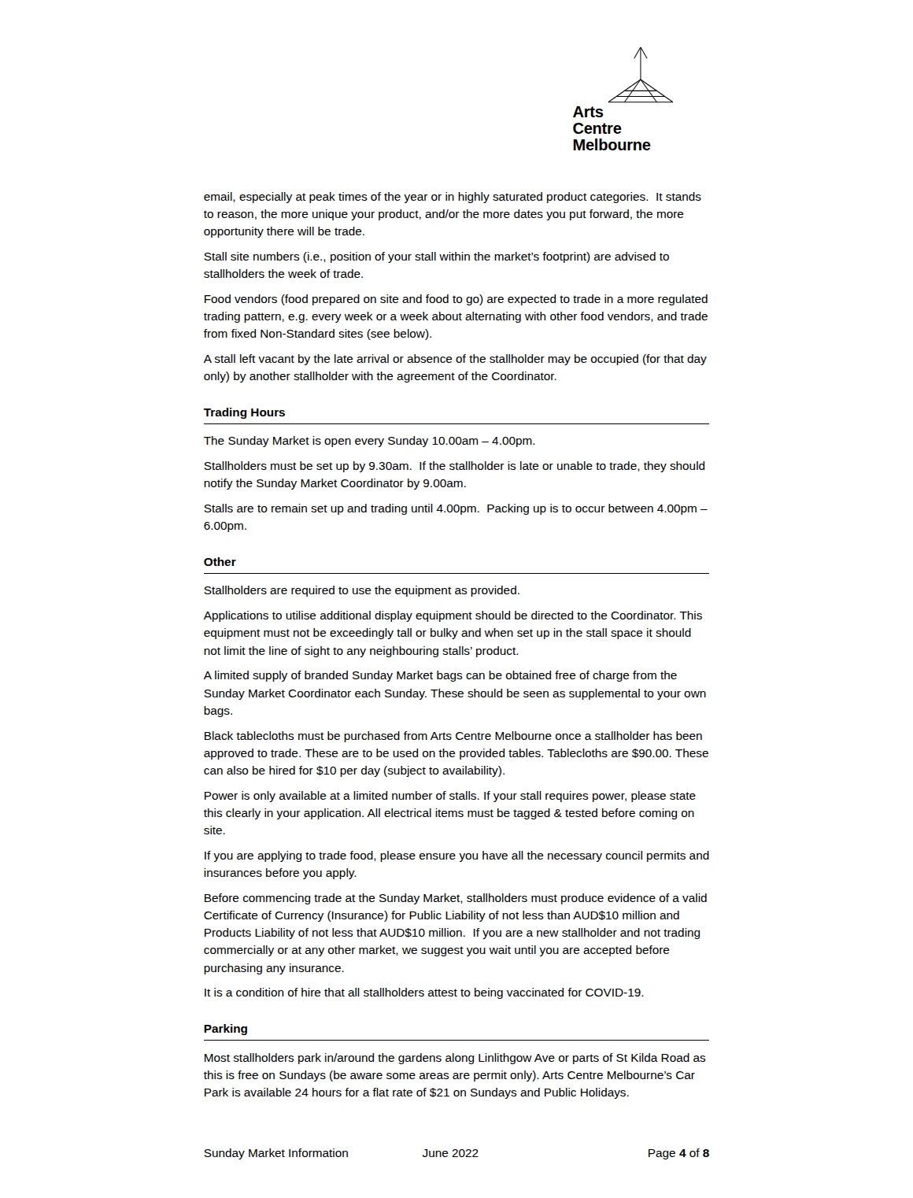Arts
Centre
Melbourne
email, especially at peak times of the year or in highly saturated product categories. It stands to reason, the more unique your product, and/or the more dates you put forward, the more opportunity there will be trade.
Stall site numbers (i.e., position of your stall within the market’s footprint) are advised to stallholders the week of trade.
Food vendors (food prepared on site and food to go) are expected to trade in a more regulated trading pattern, e.g. every week or a week about alternating with other food vendors, and trade from fixed Non-Standard sites (see below).
A stall left vacant by the late arrival or absence of the stallholder may be occupied (for that day only) by another stallholder with the agreement of the Coordinator.
Trading Hours
The Sunday Market is open every Sunday 10.00am – 4.00pm.
Stallholders must be set up by 9.30am. If the stallholder is late or unable to trade, they should notify the Sunday Market Coordinator by 9.00am.
Stalls are to remain set up and trading until 4.00pm. Packing up is to occur between 4.00pm – 6.00pm.
Other
Stallholders are required to use the equipment as provided.
Applications to utilise additional display equipment should be directed to the Coordinator. This equipment must not be exceedingly tall or bulky and when set up in the stall space it should not limit the line of sight to any neighbouring stalls’ product.
A limited supply of branded Sunday Market bags can be obtained free of charge from the Sunday Market Coordinator each Sunday. These should be seen as supplemental to your own bags.
Black tablecloths must be purchased from Arts Centre Melbourne once a stallholder has been approved to trade. These are to be used on the provided tables. Tablecloths are $90.00. These can also be hired for $10 per day (subject to availability).
Power is only available at a limited number of stalls. If your stall requires power, please state this clearly in your application. All electrical items must be tagged & tested before coming on site.
If you are applying to trade food, please ensure you have all the necessary council permits and insurances before you apply.
Before commencing trade at the Sunday Market, stallholders must produce evidence of a valid Certificate of Currency (Insurance) for Public Liability of not less than AUD$10 million and Products Liability of not less that AUD$10 million. If you are a new stallholder and not trading commercially or at any other market, we suggest you wait until you are accepted before purchasing any insurance.
It is a condition of hire that all stallholders attest to being vaccinated for COVID-19.
Parking
Most stallholders park in/around the gardens along Linlithgow Ave or parts of St Kilda Road as this is free on Sundays (be aware some areas are permit only). Arts Centre Melbourne’s Car Park is available 24 hours for a flat rate of $21 on Sundays and Public Holidays.
Sunday Market Information
June 2022
Page 4 of 8